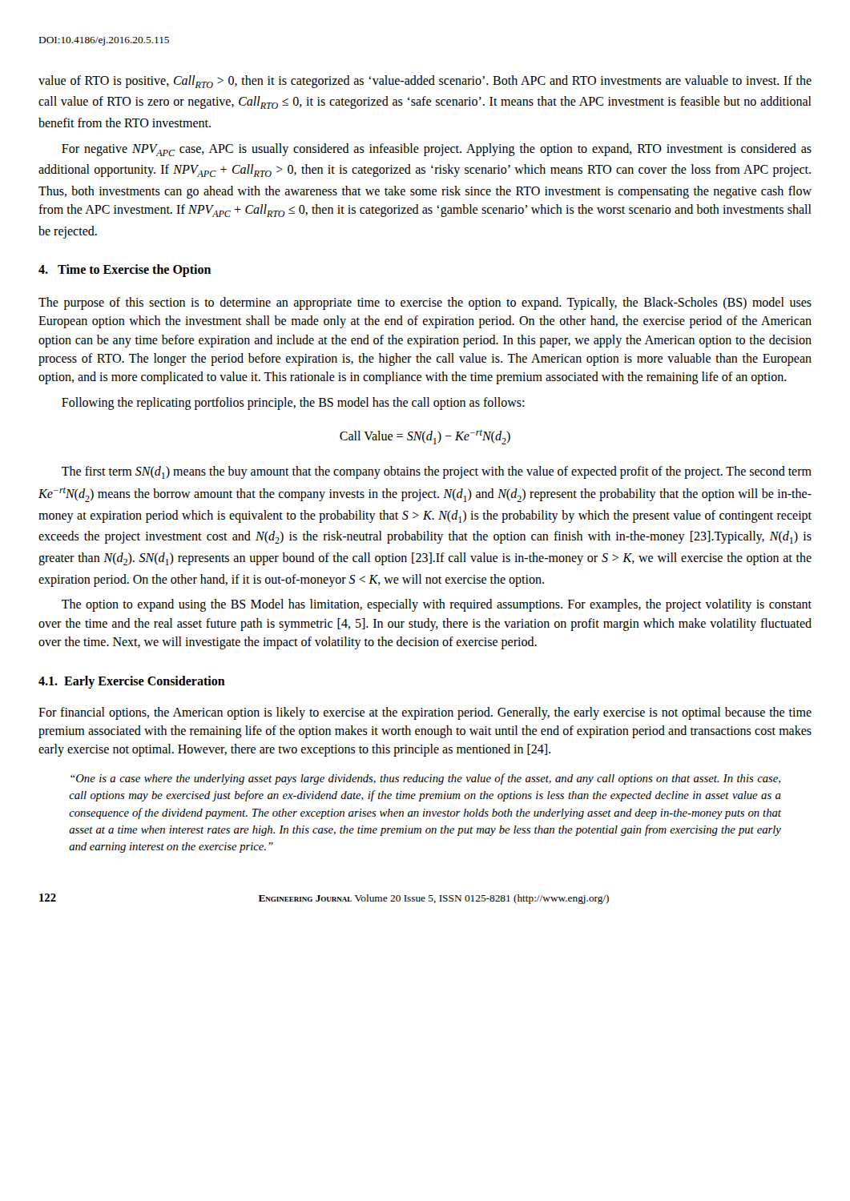DOI:10.4186/ej.2016.20.5.115
value of RTO is positive, CallRTO > 0, then it is categorized as ‘value-added scenario’. Both APC and RTO investments are valuable to invest. If the call value of RTO is zero or negative, CallRTO ≤ 0, it is categorized as ‘safe scenario’. It means that the APC investment is feasible but no additional benefit from the RTO investment.
For negative NPVAPC case, APC is usually considered as infeasible project. Applying the option to expand, RTO investment is considered as additional opportunity. If NPVAPC + CallRTO > 0, then it is categorized as ‘risky scenario’ which means RTO can cover the loss from APC project. Thus, both investments can go ahead with the awareness that we take some risk since the RTO investment is compensating the negative cash flow from the APC investment. If NPVAPC + CallRTO ≤ 0, then it is categorized as ‘gamble scenario’ which is the worst scenario and both investments shall be rejected.
4. Time to Exercise the Option
The purpose of this section is to determine an appropriate time to exercise the option to expand. Typically, the Black-Scholes (BS) model uses European option which the investment shall be made only at the end of expiration period. On the other hand, the exercise period of the American option can be any time before expiration and include at the end of the expiration period. In this paper, we apply the American option to the decision process of RTO. The longer the period before expiration is, the higher the call value is. The American option is more valuable than the European option, and is more complicated to value it. This rationale is in compliance with the time premium associated with the remaining life of an option.
Following the replicating portfolios principle, the BS model has the call option as follows:
Call Value = SN(d1) − Ke−rtN(d2)
The first term SN(d1) means the buy amount that the company obtains the project with the value of expected profit of the project. The second term Ke−rtN(d2) means the borrow amount that the company invests in the project. N(d1) and N(d2) represent the probability that the option will be in-the-money at expiration period which is equivalent to the probability that S > K. N(d1) is the probability by which the present value of contingent receipt exceeds the project investment cost and N(d2) is the risk-neutral probability that the option can finish with in-the-money [23].Typically, N(d1) is greater than N(d2). SN(d1) represents an upper bound of the call option [23].If call value is in-the-money or S > K, we will exercise the option at the expiration period. On the other hand, if it is out-of-moneyor S < K, we will not exercise the option.
The option to expand using the BS Model has limitation, especially with required assumptions. For examples, the project volatility is constant over the time and the real asset future path is symmetric [4, 5]. In our study, there is the variation on profit margin which make volatility fluctuated over the time. Next, we will investigate the impact of volatility to the decision of exercise period.
4.1. Early Exercise Consideration
For financial options, the American option is likely to exercise at the expiration period. Generally, the early exercise is not optimal because the time premium associated with the remaining life of the option makes it worth enough to wait until the end of expiration period and transactions cost makes early exercise not optimal. However, there are two exceptions to this principle as mentioned in [24].
“One is a case where the underlying asset pays large dividends, thus reducing the value of the asset, and any call options on that asset. In this case, call options may be exercised just before an ex-dividend date, if the time premium on the options is less than the expected decline in asset value as a consequence of the dividend payment. The other exception arises when an investor holds both the underlying asset and deep in-the-money puts on that asset at a time when interest rates are high. In this case, the time premium on the put may be less than the potential gain from exercising the put early and earning interest on the exercise price.”
122 Engineering Journal Volume 20 Issue 5, ISSN 0125-8281 (http://www.engj.org/)